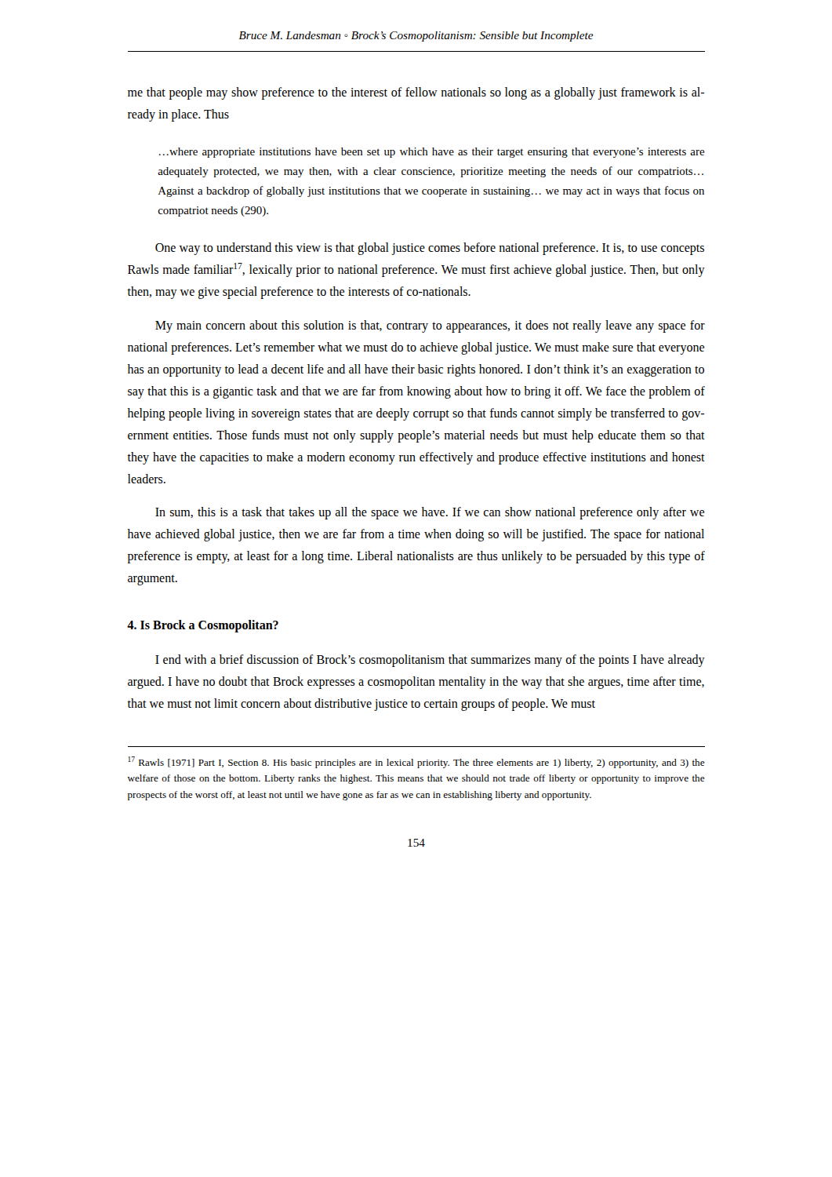Bruce M. Landesman ◦ Brock’s Cosmopolitanism: Sensible but Incomplete
me that people may show preference to the interest of fellow nationals so long as a globally just framework is already in place. Thus
…where appropriate institutions have been set up which have as their target ensuring that everyone’s interests are adequately protected, we may then, with a clear conscience, prioritize meeting the needs of our compatriots… Against a backdrop of globally just institutions that we cooperate in sustaining… we may act in ways that focus on compatriot needs (290).
One way to understand this view is that global justice comes before national preference. It is, to use concepts Rawls made familiar17, lexically prior to national preference. We must first achieve global justice. Then, but only then, may we give special preference to the interests of co-nationals.
My main concern about this solution is that, contrary to appearances, it does not really leave any space for national preferences. Let’s remember what we must do to achieve global justice. We must make sure that everyone has an opportunity to lead a decent life and all have their basic rights honored. I don’t think it’s an exaggeration to say that this is a gigantic task and that we are far from knowing about how to bring it off. We face the problem of helping people living in sovereign states that are deeply corrupt so that funds cannot simply be transferred to government entities. Those funds must not only supply people’s material needs but must help educate them so that they have the capacities to make a modern economy run effectively and produce effective institutions and honest leaders.
In sum, this is a task that takes up all the space we have. If we can show national preference only after we have achieved global justice, then we are far from a time when doing so will be justified. The space for national preference is empty, at least for a long time. Liberal nationalists are thus unlikely to be persuaded by this type of argument.
4. Is Brock a Cosmopolitan?
I end with a brief discussion of Brock’s cosmopolitanism that summarizes many of the points I have already argued. I have no doubt that Brock expresses a cosmopolitan mentality in the way that she argues, time after time, that we must not limit concern about distributive justice to certain groups of people. We must
17 Rawls [1971] Part I, Section 8. His basic principles are in lexical priority. The three elements are 1) liberty, 2) opportunity, and 3) the welfare of those on the bottom. Liberty ranks the highest. This means that we should not trade off liberty or opportunity to improve the prospects of the worst off, at least not until we have gone as far as we can in establishing liberty and opportunity.
154